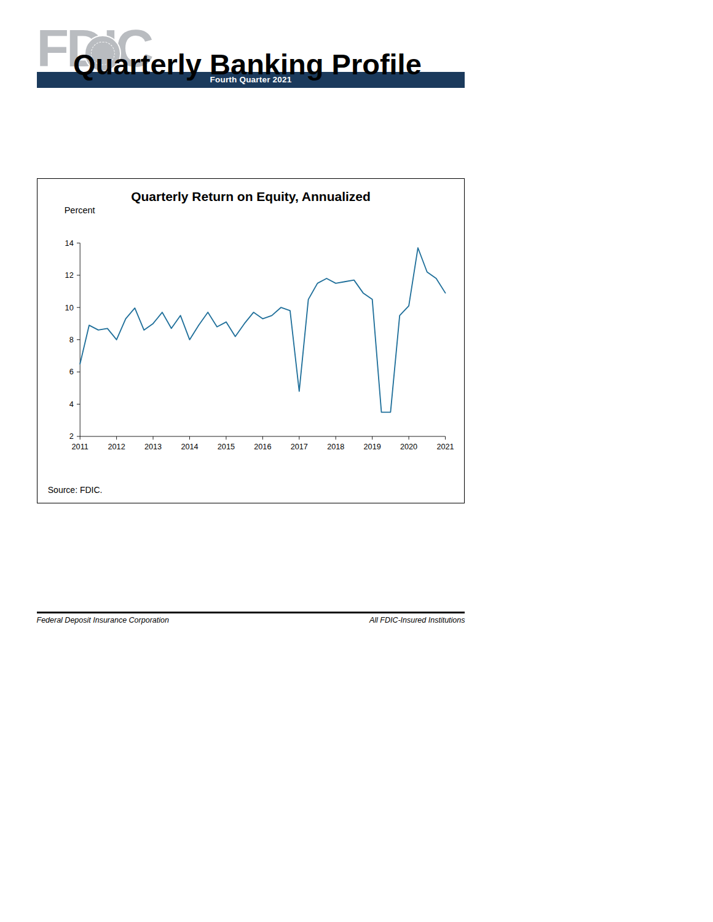FD IC
Quarterly Banking Profile
Fourth Quarter 2021
Quarterly Return on Equity, Annualized
Percent
14 12 10 8 6 4 2 2011 2012 2013 2014 2015 2016 2017 2018 2019 2020 2021
Source: FDIC.
Federal Deposit Insurance Corporation
All FDIC-Insured Institutions